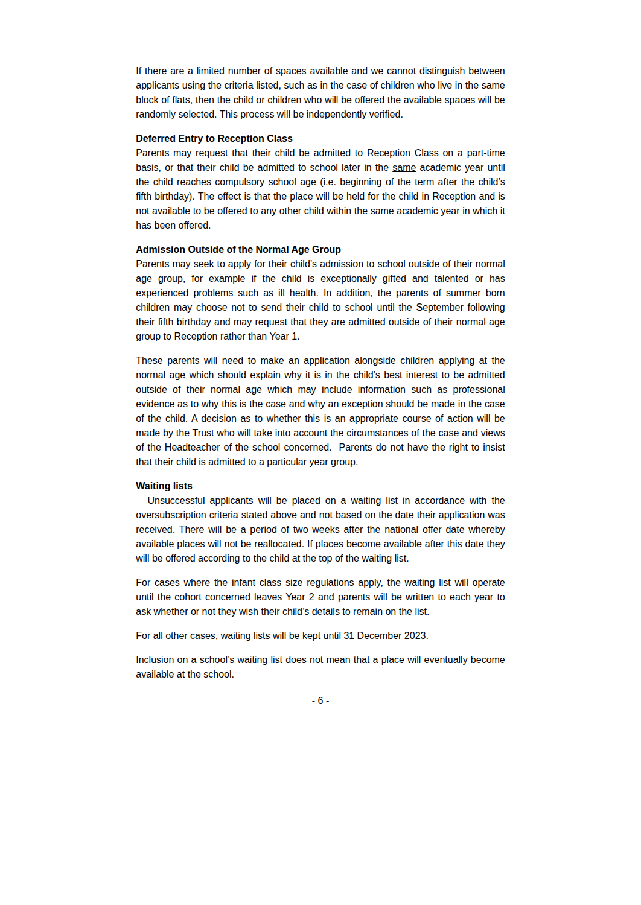If there are a limited number of spaces available and we cannot distinguish between applicants using the criteria listed, such as in the case of children who live in the same block of flats, then the child or children who will be offered the available spaces will be randomly selected. This process will be independently verified.
Deferred Entry to Reception Class
Parents may request that their child be admitted to Reception Class on a part-time basis, or that their child be admitted to school later in the same academic year until the child reaches compulsory school age (i.e. beginning of the term after the child’s fifth birthday). The effect is that the place will be held for the child in Reception and is not available to be offered to any other child within the same academic year in which it has been offered.
Admission Outside of the Normal Age Group
Parents may seek to apply for their child’s admission to school outside of their normal age group, for example if the child is exceptionally gifted and talented or has experienced problems such as ill health. In addition, the parents of summer born children may choose not to send their child to school until the September following their fifth birthday and may request that they are admitted outside of their normal age group to Reception rather than Year 1.
These parents will need to make an application alongside children applying at the normal age which should explain why it is in the child’s best interest to be admitted outside of their normal age which may include information such as professional evidence as to why this is the case and why an exception should be made in the case of the child. A decision as to whether this is an appropriate course of action will be made by the Trust who will take into account the circumstances of the case and views of the Headteacher of the school concerned. Parents do not have the right to insist that their child is admitted to a particular year group.
Waiting lists
Unsuccessful applicants will be placed on a waiting list in accordance with the oversubscription criteria stated above and not based on the date their application was received. There will be a period of two weeks after the national offer date whereby available places will not be reallocated. If places become available after this date they will be offered according to the child at the top of the waiting list.
For cases where the infant class size regulations apply, the waiting list will operate until the cohort concerned leaves Year 2 and parents will be written to each year to ask whether or not they wish their child’s details to remain on the list.
For all other cases, waiting lists will be kept until 31 December 2023.
Inclusion on a school’s waiting list does not mean that a place will eventually become available at the school.
- 6 -